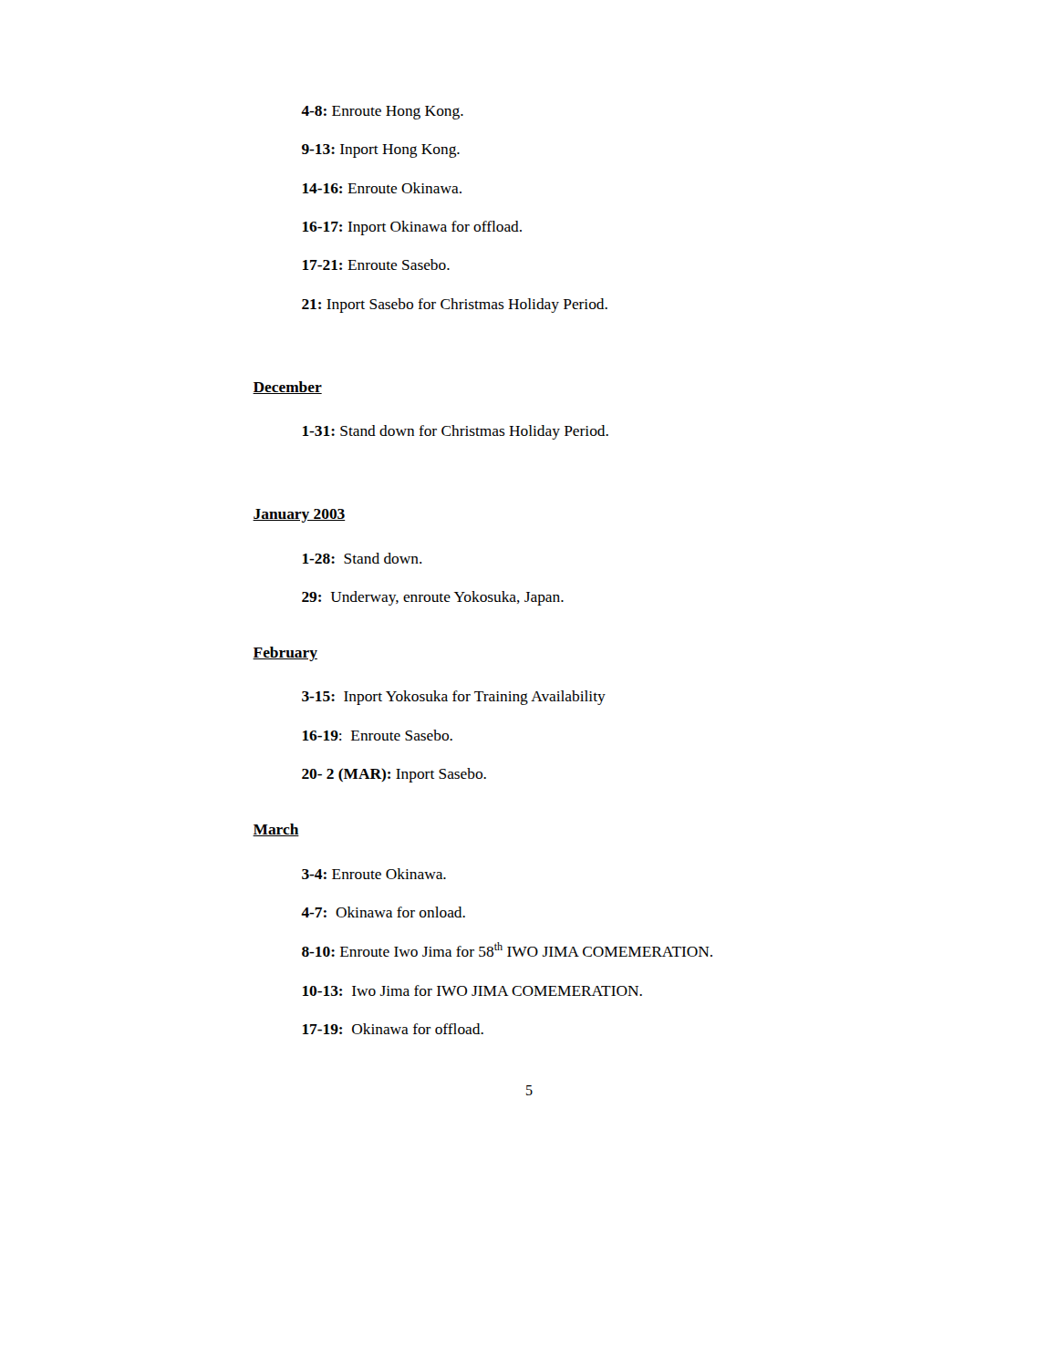4-8: Enroute Hong Kong.
9-13: Inport Hong Kong.
14-16: Enroute Okinawa.
16-17: Inport Okinawa for offload.
17-21: Enroute Sasebo.
21: Inport Sasebo for Christmas Holiday Period.
December
1-31: Stand down for Christmas Holiday Period.
January 2003
1-28: Stand down.
29: Underway, enroute Yokosuka, Japan.
February
3-15: Inport Yokosuka for Training Availability
16-19: Enroute Sasebo.
20- 2 (MAR): Inport Sasebo.
March
3-4: Enroute Okinawa.
4-7: Okinawa for onload.
8-10: Enroute Iwo Jima for 58th IWO JIMA COMEMERATION.
10-13: Iwo Jima for IWO JIMA COMEMERATION.
17-19: Okinawa for offload.
5